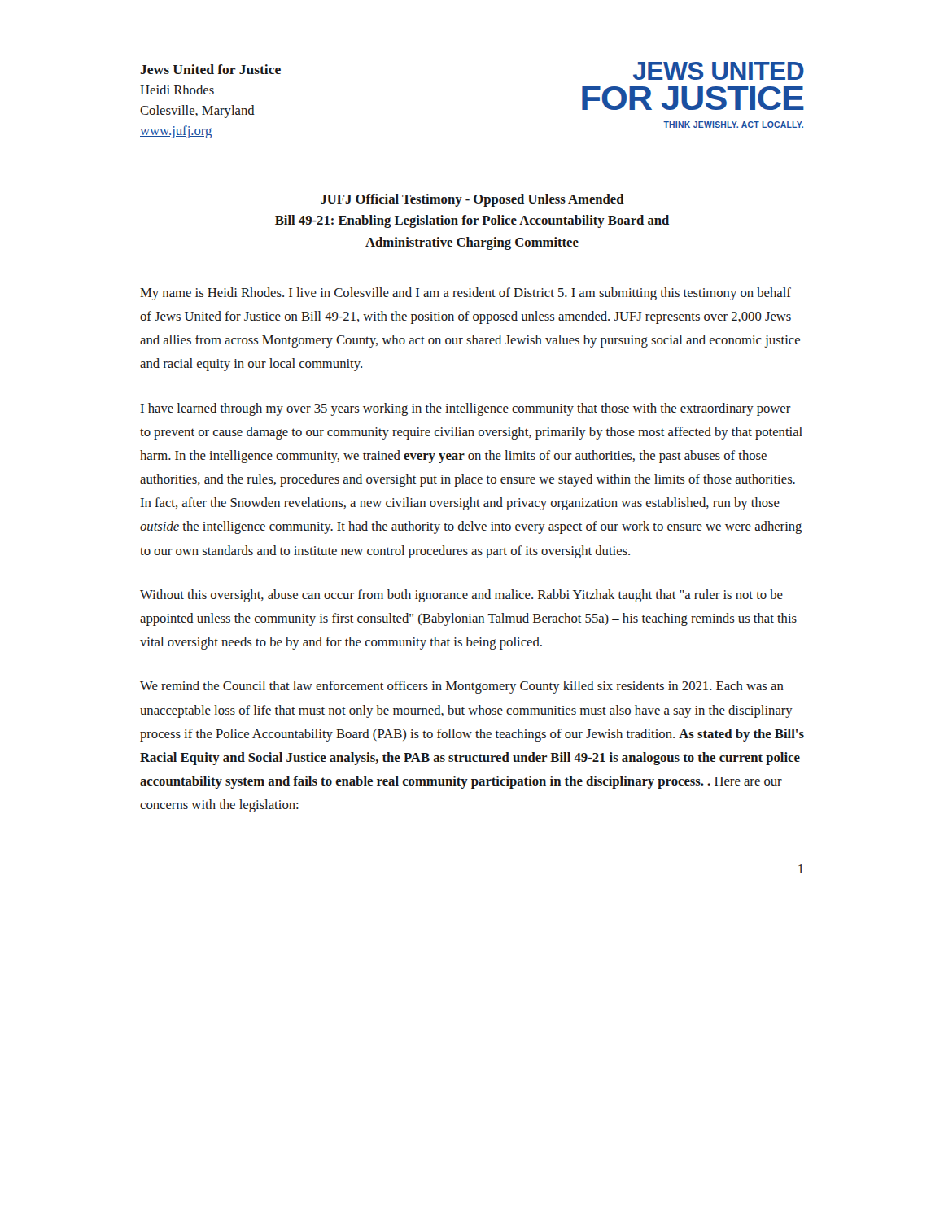Jews United for Justice
Heidi Rhodes
Colesville, Maryland
www.jufj.org
JEWS UNITED
FOR JUSTICE
THINK JEWISHLY. ACT LOCALLY.
JUFJ Official Testimony - Opposed Unless Amended
Bill 49-21: Enabling Legislation for Police Accountability Board and
Administrative Charging Committee
My name is Heidi Rhodes. I live in Colesville and I am a resident of District 5. I am submitting this testimony on behalf of Jews United for Justice on Bill 49-21, with the position of opposed unless amended. JUFJ represents over 2,000 Jews and allies from across Montgomery County, who act on our shared Jewish values by pursuing social and economic justice and racial equity in our local community.
I have learned through my over 35 years working in the intelligence community that those with the extraordinary power to prevent or cause damage to our community require civilian oversight, primarily by those most affected by that potential harm. In the intelligence community, we trained every year on the limits of our authorities, the past abuses of those authorities, and the rules, procedures and oversight put in place to ensure we stayed within the limits of those authorities. In fact, after the Snowden revelations, a new civilian oversight and privacy organization was established, run by those outside the intelligence community. It had the authority to delve into every aspect of our work to ensure we were adhering to our own standards and to institute new control procedures as part of its oversight duties.
Without this oversight, abuse can occur from both ignorance and malice. Rabbi Yitzhak taught that "a ruler is not to be appointed unless the community is first consulted" (Babylonian Talmud Berachot 55a) – his teaching reminds us that this vital oversight needs to be by and for the community that is being policed.
We remind the Council that law enforcement officers in Montgomery County killed six residents in 2021. Each was an unacceptable loss of life that must not only be mourned, but whose communities must also have a say in the disciplinary process if the Police Accountability Board (PAB) is to follow the teachings of our Jewish tradition. As stated by the Bill's Racial Equity and Social Justice analysis, the PAB as structured under Bill 49-21 is analogous to the current police accountability system and fails to enable real community participation in the disciplinary process. . Here are our concerns with the legislation:
1